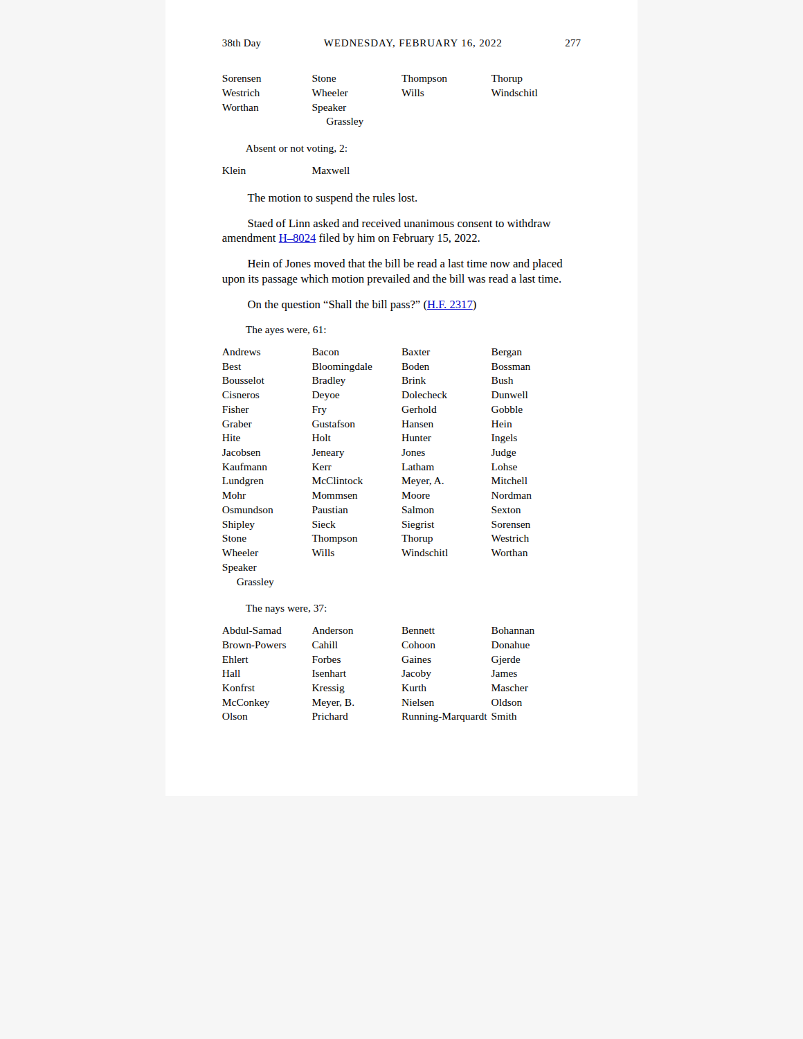38th Day WEDNESDAY, FEBRUARY 16, 2022 277
| Sorensen | Stone | Thompson | Thorup |
| Westrich | Wheeler | Wills | Windschitl |
| Worthan | Speaker | | |
| | Grassley | | |
Absent or not voting, 2:
| Klein | Maxwell | | |
The motion to suspend the rules lost.
Staed of Linn asked and received unanimous consent to withdraw amendment H–8024 filed by him on February 15, 2022.
Hein of Jones moved that the bill be read a last time now and placed upon its passage which motion prevailed and the bill was read a last time.
On the question “Shall the bill pass?” (H.F. 2317)
The ayes were, 61:
| Andrews | Bacon | Baxter | Bergan |
| Best | Bloomingdale | Boden | Bossman |
| Bousselot | Bradley | Brink | Bush |
| Cisneros | Deyoe | Dolecheck | Dunwell |
| Fisher | Fry | Gerhold | Gobble |
| Graber | Gustafson | Hansen | Hein |
| Hite | Holt | Hunter | Ingels |
| Jacobsen | Jeneary | Jones | Judge |
| Kaufmann | Kerr | Latham | Lohse |
| Lundgren | McClintock | Meyer, A. | Mitchell |
| Mohr | Mommsen | Moore | Nordman |
| Osmundson | Paustian | Salmon | Sexton |
| Shipley | Sieck | Siegrist | Sorensen |
| Stone | Thompson | Thorup | Westrich |
| Wheeler | Wills | Windschitl | Worthan |
| Speaker | | | |
| Grassley | | | |
The nays were, 37:
| Abdul-Samad | Anderson | Bennett | Bohannan |
| Brown-Powers | Cahill | Cohoon | Donahue |
| Ehlert | Forbes | Gaines | Gjerde |
| Hall | Isenhart | Jacoby | James |
| Konfrst | Kressig | Kurth | Mascher |
| McConkey | Meyer, B. | Nielsen | Oldson |
| Olson | Prichard | Running-Marquardt | Smith |